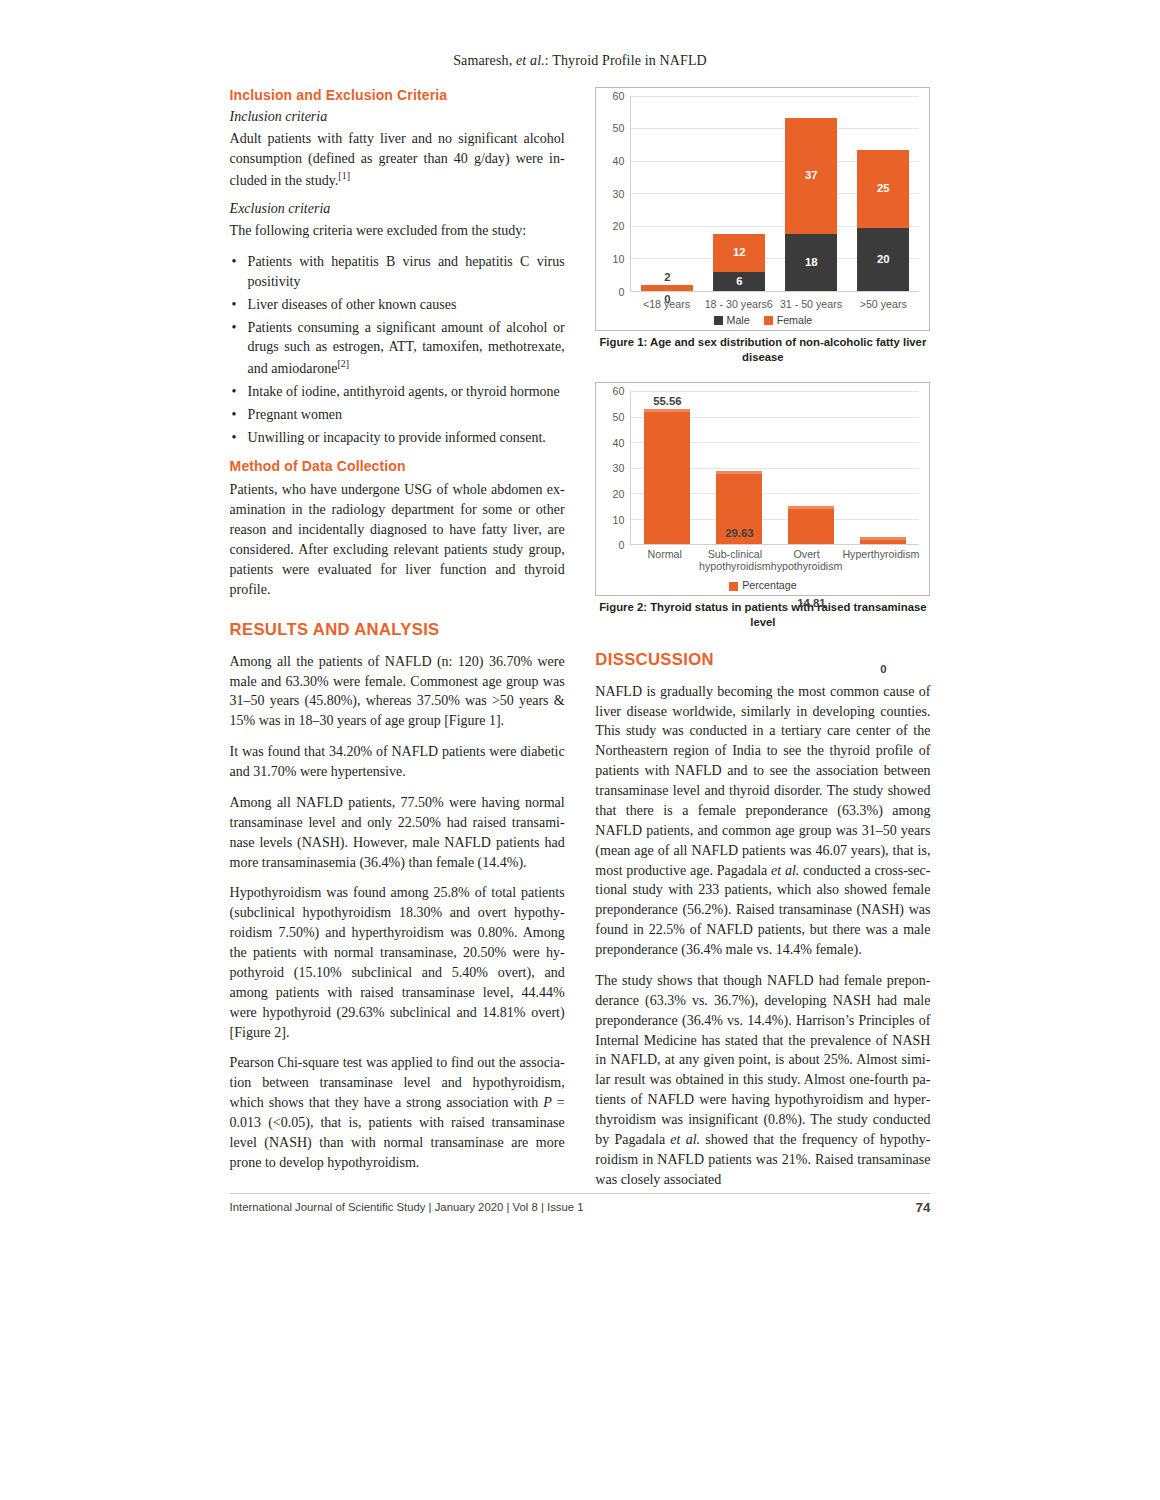Samaresh, et al.: Thyroid Profile in NAFLD
Inclusion and Exclusion Criteria
Inclusion criteria
Adult patients with fatty liver and no significant alcohol consumption (defined as greater than 40 g/day) were included in the study.[1]
Exclusion criteria
The following criteria were excluded from the study:
Patients with hepatitis B virus and hepatitis C virus positivity
Liver diseases of other known causes
Patients consuming a significant amount of alcohol or drugs such as estrogen, ATT, tamoxifen, methotrexate, and amiodarone[2]
Intake of iodine, antithyroid agents, or thyroid hormone
Pregnant women
Unwilling or incapacity to provide informed consent.
Method of Data Collection
Patients, who have undergone USG of whole abdomen examination in the radiology department for some or other reason and incidentally diagnosed to have fatty liver, are considered. After excluding relevant patients study group, patients were evaluated for liver function and thyroid profile.
RESULTS AND ANALYSIS
Among all the patients of NAFLD (n: 120) 36.70% were male and 63.30% were female. Commonest age group was 31–50 years (45.80%), whereas 37.50% was >50 years & 15% was in 18–30 years of age group [Figure 1].
It was found that 34.20% of NAFLD patients were diabetic and 31.70% were hypertensive.
Among all NAFLD patients, 77.50% were having normal transaminase level and only 22.50% had raised transaminase levels (NASH). However, male NAFLD patients had more transaminasemia (36.4%) than female (14.4%).
Hypothyroidism was found among 25.8% of total patients (subclinical hypothyroidism 18.30% and overt hypothyroidism 7.50%) and hyperthyroidism was 0.80%. Among the patients with normal transaminase, 20.50% were hypothyroid (15.10% subclinical and 5.40% overt), and among patients with raised transaminase level, 44.44% were hypothyroid (29.63% subclinical and 14.81% overt) [Figure 2].
Pearson Chi-square test was applied to find out the association between transaminase level and hypothyroidism, which shows that they have a strong association with P = 0.013 (<0.05), that is, patients with raised transaminase level (NASH) than with normal transaminase are more prone to develop hypothyroidism.
60 50 40 30 20 10 0
2
0
12
6
37
18
25
20
<18 years 18 - 30 years6 31 - 50 years >50 years
Male Female
Figure 1: Age and sex distribution of non-alcoholic fatty liver disease
60 50 40 30 20 10 0
55.56
29.63
14.81
0
Normal Sub-clinical
hypothyroidism Overt
hypothyroidism Hyperthyroidism
Percentage
Figure 2: Thyroid status in patients with raised transaminase level
DISSCUSSION
NAFLD is gradually becoming the most common cause of liver disease worldwide, similarly in developing counties. This study was conducted in a tertiary care center of the Northeastern region of India to see the thyroid profile of patients with NAFLD and to see the association between transaminase level and thyroid disorder. The study showed that there is a female preponderance (63.3%) among NAFLD patients, and common age group was 31–50 years (mean age of all NAFLD patients was 46.07 years), that is, most productive age. Pagadala et al. conducted a cross-sectional study with 233 patients, which also showed female preponderance (56.2%). Raised transaminase (NASH) was found in 22.5% of NAFLD patients, but there was a male preponderance (36.4% male vs. 14.4% female).
The study shows that though NAFLD had female preponderance (63.3% vs. 36.7%), developing NASH had male preponderance (36.4% vs. 14.4%). Harrison’s Principles of Internal Medicine has stated that the prevalence of NASH in NAFLD, at any given point, is about 25%. Almost similar result was obtained in this study. Almost one-fourth patients of NAFLD were having hypothyroidism and hyperthyroidism was insignificant (0.8%). The study conducted by Pagadala et al. showed that the frequency of hypothyroidism in NAFLD patients was 21%. Raised transaminase was closely associated
International Journal of Scientific Study | January 2020 | Vol 8 | Issue 1
74